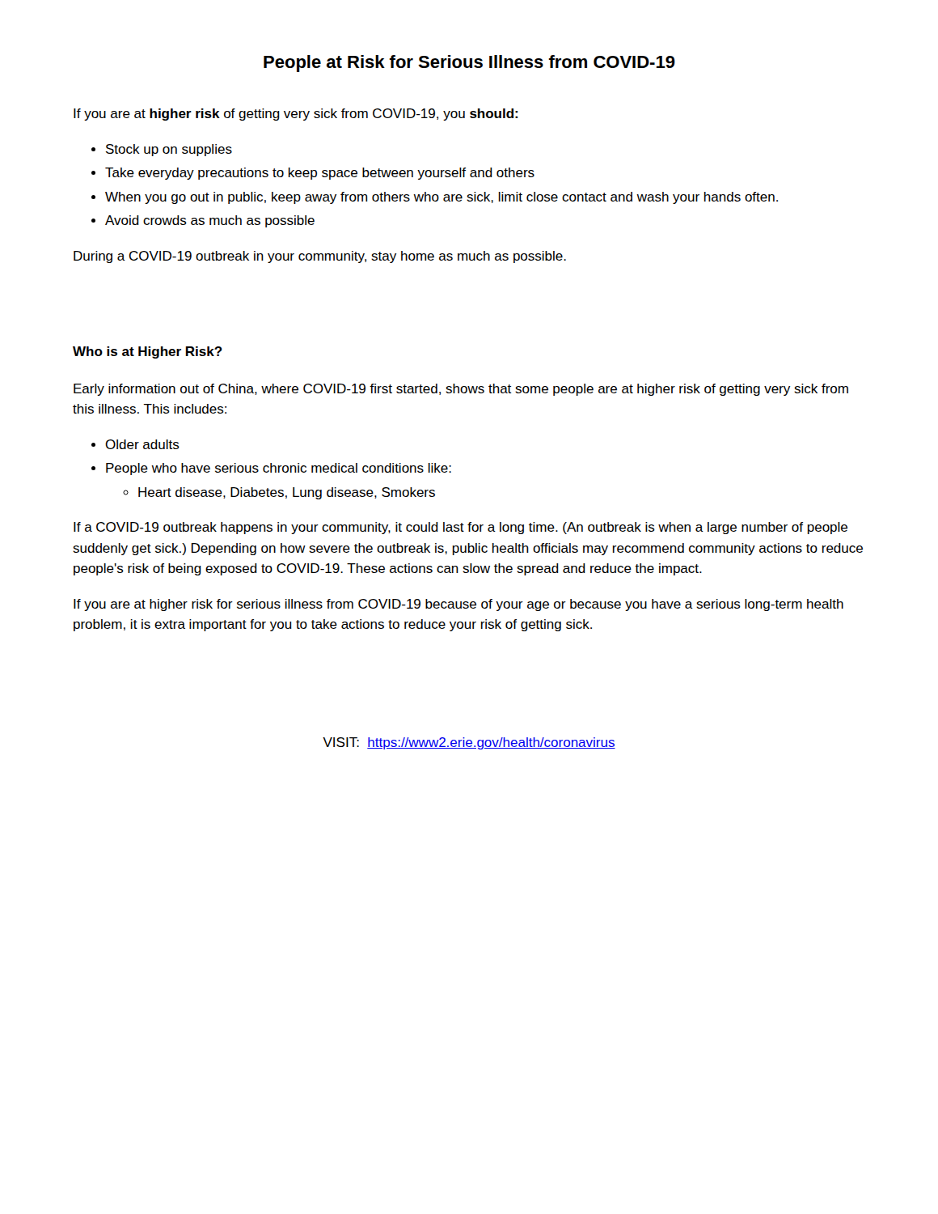People at Risk for Serious Illness from COVID-19
If you are at higher risk of getting very sick from COVID-19, you should:
Stock up on supplies
Take everyday precautions to keep space between yourself and others
When you go out in public, keep away from others who are sick, limit close contact and wash your hands often.
Avoid crowds as much as possible
During a COVID-19 outbreak in your community, stay home as much as possible.
Who is at Higher Risk?
Early information out of China, where COVID-19 first started, shows that some people are at higher risk of getting very sick from this illness. This includes:
Older adults
People who have serious chronic medical conditions like:
Heart disease, Diabetes, Lung disease, Smokers
If a COVID-19 outbreak happens in your community, it could last for a long time. (An outbreak is when a large number of people suddenly get sick.) Depending on how severe the outbreak is, public health officials may recommend community actions to reduce people's risk of being exposed to COVID-19. These actions can slow the spread and reduce the impact.
If you are at higher risk for serious illness from COVID-19 because of your age or because you have a serious long-term health problem, it is extra important for you to take actions to reduce your risk of getting sick.
VISIT: https://www2.erie.gov/health/coronavirus